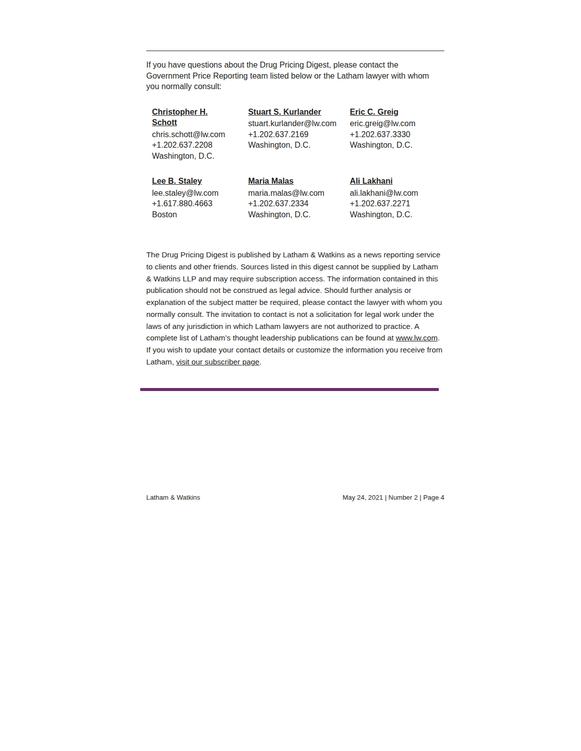If you have questions about the Drug Pricing Digest, please contact the Government Price Reporting team listed below or the Latham lawyer with whom you normally consult:
| Christopher H. Schott chris.schott@lw.com +1.202.637.2208 Washington, D.C. | Stuart S. Kurlander stuart.kurlander@lw.com +1.202.637.2169 Washington, D.C. | Eric C. Greig eric.greig@lw.com +1.202.637.3330 Washington, D.C. |
| Lee B. Staley lee.staley@lw.com +1.617.880.4663 Boston | Maria Malas maria.malas@lw.com +1.202.637.2334 Washington, D.C. | Ali Lakhani ali.lakhani@lw.com +1.202.637.2271 Washington, D.C. |
The Drug Pricing Digest is published by Latham & Watkins as a news reporting service to clients and other friends. Sources listed in this digest cannot be supplied by Latham & Watkins LLP and may require subscription access. The information contained in this publication should not be construed as legal advice. Should further analysis or explanation of the subject matter be required, please contact the lawyer with whom you normally consult. The invitation to contact is not a solicitation for legal work under the laws of any jurisdiction in which Latham lawyers are not authorized to practice. A complete list of Latham’s thought leadership publications can be found at www.lw.com. If you wish to update your contact details or customize the information you receive from Latham, visit our subscriber page.
Latham & Watkins May 24, 2021 | Number 2 | Page 4